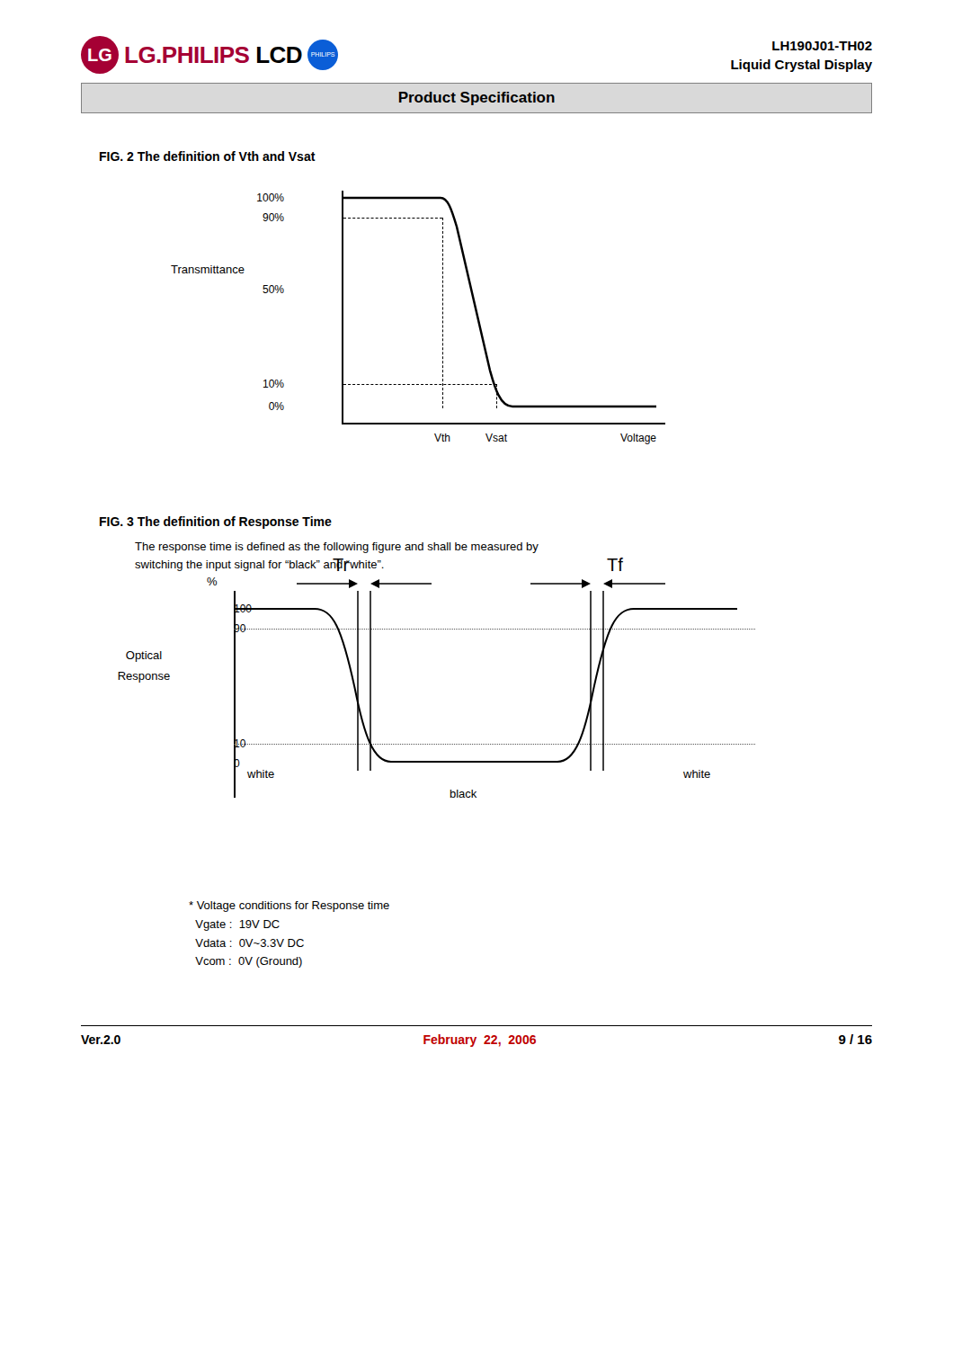LG
LG.PHILIPS LCD
PHILIPS
LH190J01-TH02
Liquid Crystal Display
Product Specification
FIG. 2 The definition of Vth and Vsat
Transmittance
100%
90%
50%
10%
0%
Vth
Vsat
Voltage
FIG. 3 The definition of Response Time
The response time is defined as the following figure and shall be measured by
switching the input signal for “black” and “white”.
%
Optical
Response
100
90
10
0
Tr
Tf
white
black
white
* Voltage conditions for Response time
Vgate : 19V DC
Vdata : 0V~3.3V DC
Vcom : 0V (Ground)
Ver.2.0
February 22, 2006
9 / 16